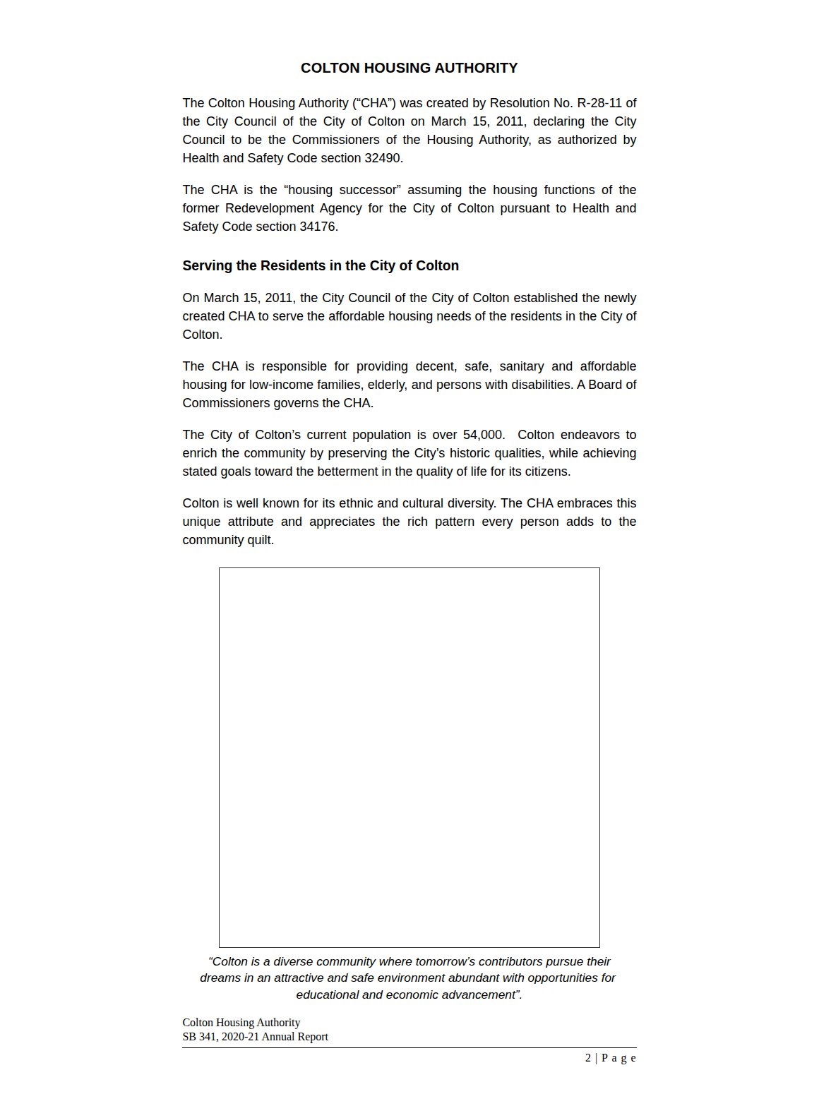COLTON HOUSING AUTHORITY
The Colton Housing Authority (“CHA”) was created by Resolution No. R-28-11 of the City Council of the City of Colton on March 15, 2011, declaring the City Council to be the Commissioners of the Housing Authority, as authorized by Health and Safety Code section 32490.
The CHA is the “housing successor” assuming the housing functions of the former Redevelopment Agency for the City of Colton pursuant to Health and Safety Code section 34176.
Serving the Residents in the City of Colton
On March 15, 2011, the City Council of the City of Colton established the newly created CHA to serve the affordable housing needs of the residents in the City of Colton.
The CHA is responsible for providing decent, safe, sanitary and affordable housing for low-income families, elderly, and persons with disabilities. A Board of Commissioners governs the CHA.
The City of Colton’s current population is over 54,000. Colton endeavors to enrich the community by preserving the City’s historic qualities, while achieving stated goals toward the betterment in the quality of life for its citizens.
Colton is well known for its ethnic and cultural diversity. The CHA embraces this unique attribute and appreciates the rich pattern every person adds to the community quilt.
“Colton is a diverse community where tomorrow’s contributors pursue their dreams in an attractive and safe environment abundant with opportunities for educational and economic advancement”.
Colton Housing Authority
SB 341, 2020-21 Annual Report
2 | P a g e